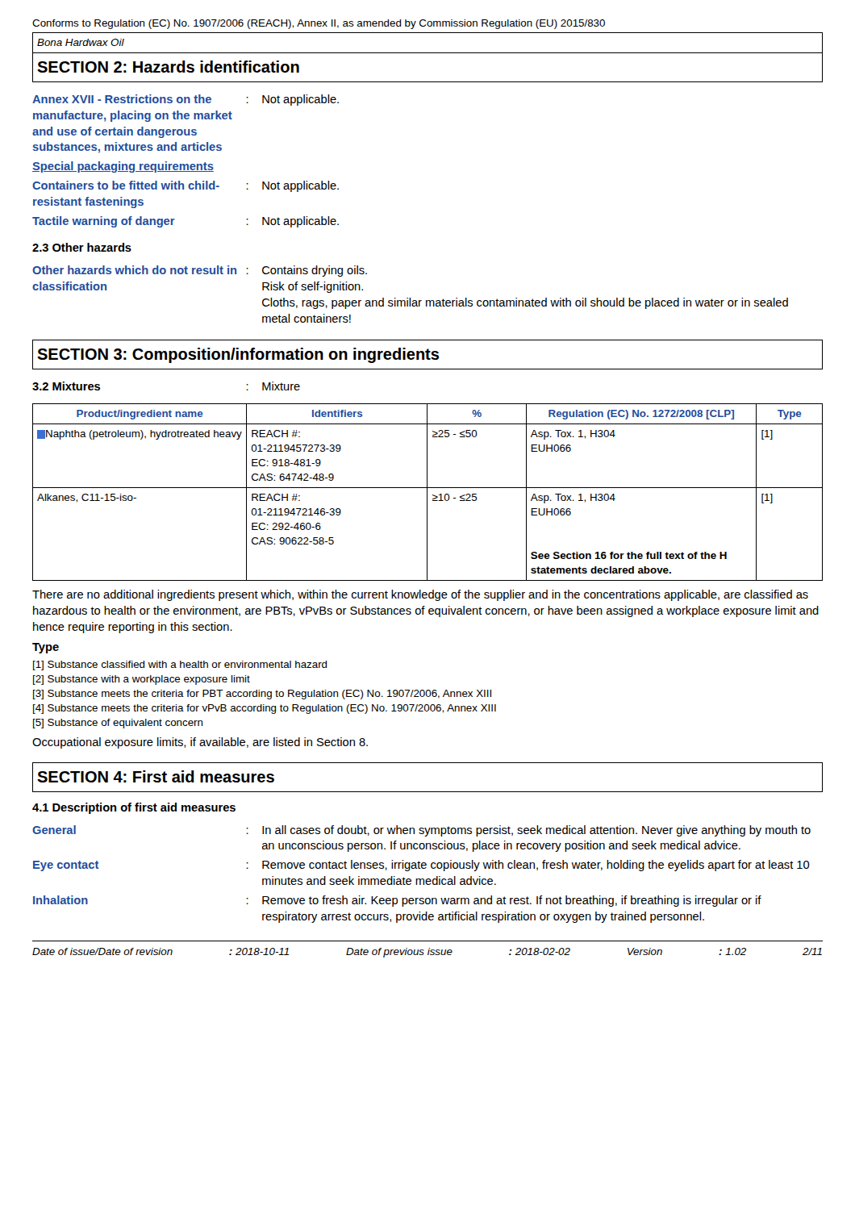Conforms to Regulation (EC) No. 1907/2006 (REACH), Annex II, as amended by Commission Regulation (EU) 2015/830
Bona Hardwax Oil
SECTION 2: Hazards identification
| Annex XVII - Restrictions on the manufacture, placing on the market and use of certain dangerous substances, mixtures and articles | : | Not applicable. |
| Special packaging requirements | | |
| Containers to be fitted with child-resistant fastenings | : | Not applicable. |
| Tactile warning of danger | : | Not applicable. |
2.3 Other hazards
| Other hazards which do not result in classification | : | Contains drying oils. Risk of self-ignition. Cloths, rags, paper and similar materials contaminated with oil should be placed in water or in sealed metal containers! |
SECTION 3: Composition/information on ingredients
| 3.2 Mixtures | : | Mixture |
| Product/ingredient name | Identifiers | % | Regulation (EC) No. 1272/2008 [CLP] | Type |
| --- | --- | --- | --- | --- |
| Naphtha (petroleum), hydrotreated heavy | REACH #: 01-2119457273-39 EC: 918-481-9 CAS: 64742-48-9 | ≥25 - ≤50 | Asp. Tox. 1, H304 EUH066 | [1] |
| Alkanes, C11-15-iso- | REACH #: 01-2119472146-39 EC: 292-460-6 CAS: 90622-58-5 | ≥10 - ≤25 | Asp. Tox. 1, H304 EUH066 See Section 16 for the full text of the H statements declared above. | [1] |
There are no additional ingredients present which, within the current knowledge of the supplier and in the concentrations applicable, are classified as hazardous to health or the environment, are PBTs, vPvBs or Substances of equivalent concern, or have been assigned a workplace exposure limit and hence require reporting in this section.
Type
[1] Substance classified with a health or environmental hazard
[2] Substance with a workplace exposure limit
[3] Substance meets the criteria for PBT according to Regulation (EC) No. 1907/2006, Annex XIII
[4] Substance meets the criteria for vPvB according to Regulation (EC) No. 1907/2006, Annex XIII
[5] Substance of equivalent concern
Occupational exposure limits, if available, are listed in Section 8.
SECTION 4: First aid measures
4.1 Description of first aid measures
| General | : | In all cases of doubt, or when symptoms persist, seek medical attention. Never give anything by mouth to an unconscious person. If unconscious, place in recovery position and seek medical advice. |
| Eye contact | : | Remove contact lenses, irrigate copiously with clean, fresh water, holding the eyelids apart for at least 10 minutes and seek immediate medical advice. |
| Inhalation | : | Remove to fresh air. Keep person warm and at rest. If not breathing, if breathing is irregular or if respiratory arrest occurs, provide artificial respiration or oxygen by trained personnel. |
Date of issue/Date of revision : 2018-10-11 Date of previous issue : 2018-02-02 Version : 1.02 2/11